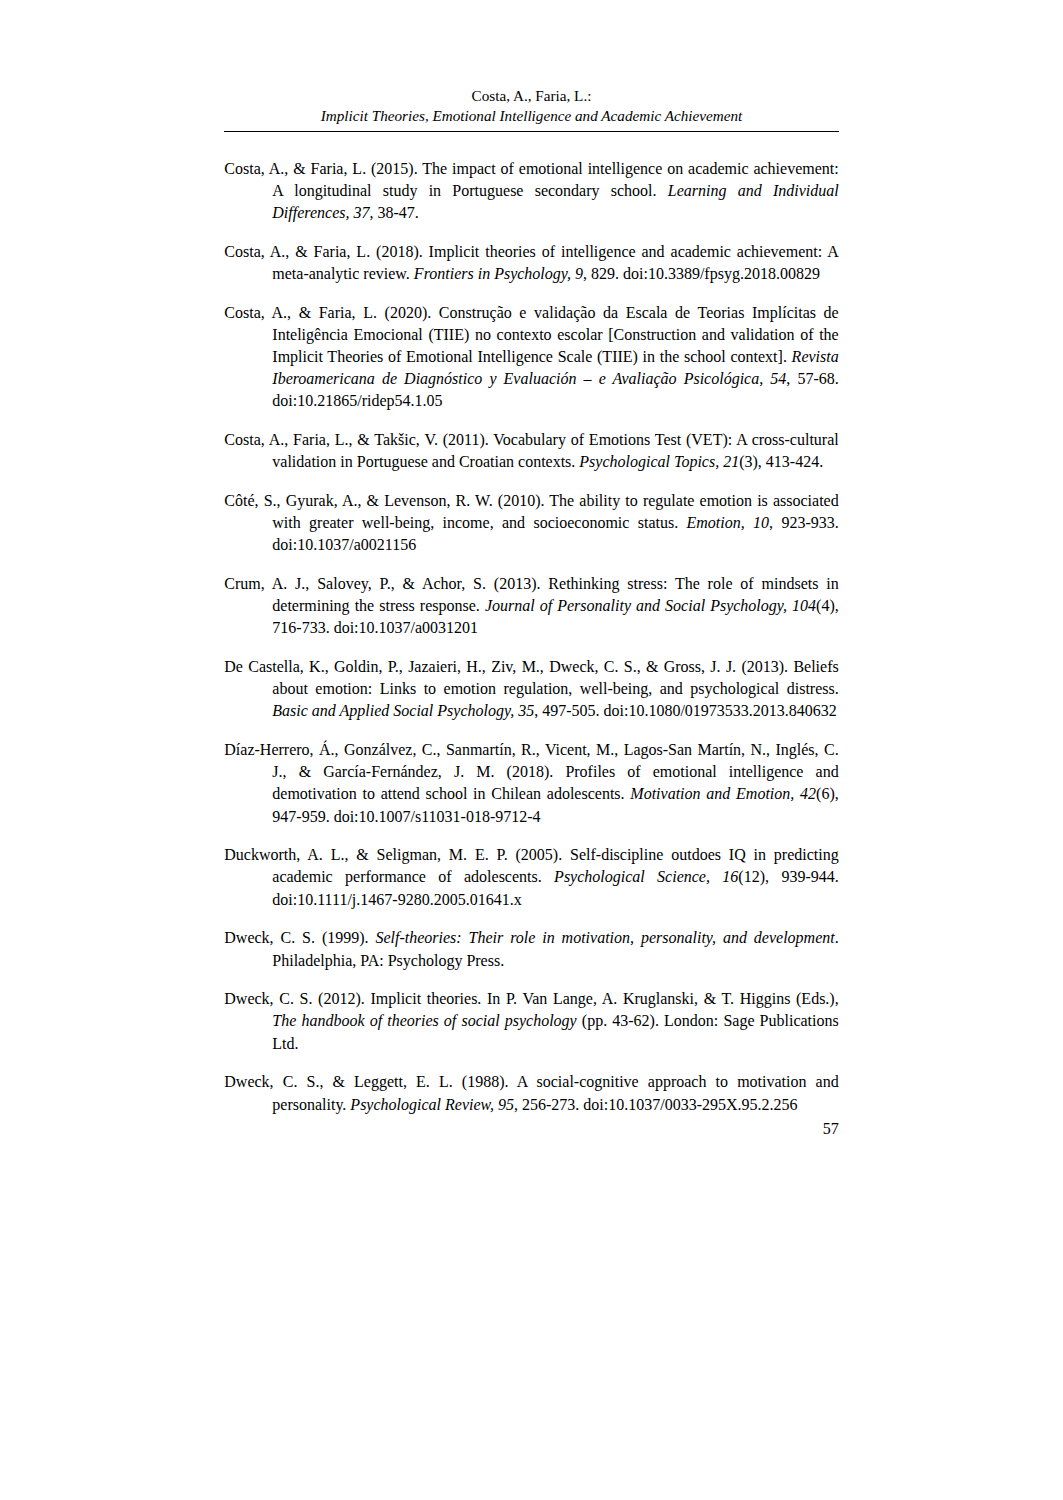Costa, A., Faria, L.: Implicit Theories, Emotional Intelligence and Academic Achievement
Costa, A., & Faria, L. (2015). The impact of emotional intelligence on academic achievement: A longitudinal study in Portuguese secondary school. Learning and Individual Differences, 37, 38-47.
Costa, A., & Faria, L. (2018). Implicit theories of intelligence and academic achievement: A meta-analytic review. Frontiers in Psychology, 9, 829. doi:10.3389/fpsyg.2018.00829
Costa, A., & Faria, L. (2020). Construção e validação da Escala de Teorias Implícitas de Inteligência Emocional (TIIE) no contexto escolar [Construction and validation of the Implicit Theories of Emotional Intelligence Scale (TIIE) in the school context]. Revista Iberoamericana de Diagnóstico y Evaluación – e Avaliação Psicológica, 54, 57-68. doi:10.21865/ridep54.1.05
Costa, A., Faria, L., & Takšic, V. (2011). Vocabulary of Emotions Test (VET): A cross-cultural validation in Portuguese and Croatian contexts. Psychological Topics, 21(3), 413-424.
Côté, S., Gyurak, A., & Levenson, R. W. (2010). The ability to regulate emotion is associated with greater well-being, income, and socioeconomic status. Emotion, 10, 923-933. doi:10.1037/a0021156
Crum, A. J., Salovey, P., & Achor, S. (2013). Rethinking stress: The role of mindsets in determining the stress response. Journal of Personality and Social Psychology, 104(4), 716-733. doi:10.1037/a0031201
De Castella, K., Goldin, P., Jazaieri, H., Ziv, M., Dweck, C. S., & Gross, J. J. (2013). Beliefs about emotion: Links to emotion regulation, well-being, and psychological distress. Basic and Applied Social Psychology, 35, 497-505. doi:10.1080/01973533.2013.840632
Díaz-Herrero, Á., Gonzálvez, C., Sanmartín, R., Vicent, M., Lagos-San Martín, N., Inglés, C. J., & García-Fernández, J. M. (2018). Profiles of emotional intelligence and demotivation to attend school in Chilean adolescents. Motivation and Emotion, 42(6), 947-959. doi:10.1007/s11031-018-9712-4
Duckworth, A. L., & Seligman, M. E. P. (2005). Self-discipline outdoes IQ in predicting academic performance of adolescents. Psychological Science, 16(12), 939-944. doi:10.1111/j.1467-9280.2005.01641.x
Dweck, C. S. (1999). Self-theories: Their role in motivation, personality, and development. Philadelphia, PA: Psychology Press.
Dweck, C. S. (2012). Implicit theories. In P. Van Lange, A. Kruglanski, & T. Higgins (Eds.), The handbook of theories of social psychology (pp. 43-62). London: Sage Publications Ltd.
Dweck, C. S., & Leggett, E. L. (1988). A social-cognitive approach to motivation and personality. Psychological Review, 95, 256-273. doi:10.1037/0033-295X.95.2.256
57